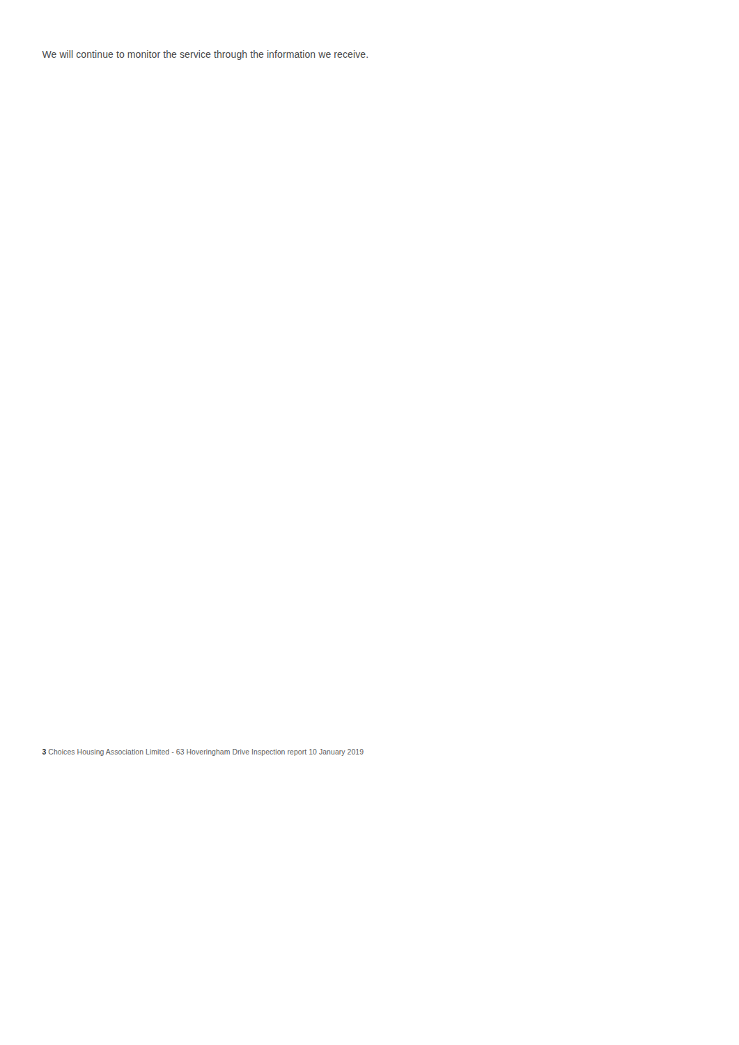We will continue to monitor the service through the information we receive.
3 Choices Housing Association Limited - 63 Hoveringham Drive Inspection report 10 January 2019